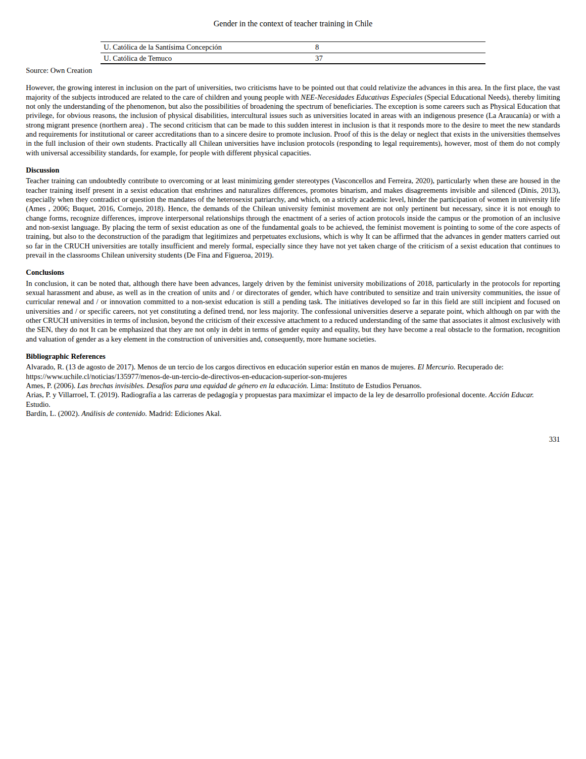Gender in the context of teacher training in Chile
| U. Católica de la Santísima Concepción | 8 |
| U. Católica de Temuco | 37 |
Source: Own Creation
However, the growing interest in inclusion on the part of universities, two criticisms have to be pointed out that could relativize the advances in this area. In the first place, the vast majority of the subjects introduced are related to the care of children and young people with NEE-Necesidades Educativas Especiales (Special Educational Needs), thereby limiting not only the understanding of the phenomenon, but also the possibilities of broadening the spectrum of beneficiaries. The exception is some careers such as Physical Education that privilege, for obvious reasons, the inclusion of physical disabilities, intercultural issues such as universities located in areas with an indigenous presence (La Araucanía) or with a strong migrant presence (northern area) . The second criticism that can be made to this sudden interest in inclusion is that it responds more to the desire to meet the new standards and requirements for institutional or career accreditations than to a sincere desire to promote inclusion. Proof of this is the delay or neglect that exists in the universities themselves in the full inclusion of their own students. Practically all Chilean universities have inclusion protocols (responding to legal requirements), however, most of them do not comply with universal accessibility standards, for example, for people with different physical capacities.
Discussion
Teacher training can undoubtedly contribute to overcoming or at least minimizing gender stereotypes (Vasconcellos and Ferreira, 2020), particularly when these are housed in the teacher training itself present in a sexist education that enshrines and naturalizes differences, promotes binarism, and makes disagreements invisible and silenced (Dinis, 2013), especially when they contradict or question the mandates of the heterosexist patriarchy, and which, on a strictly academic level, hinder the participation of women in university life (Ames , 2006; Buquet, 2016, Cornejo, 2018). Hence, the demands of the Chilean university feminist movement are not only pertinent but necessary, since it is not enough to change forms, recognize differences, improve interpersonal relationships through the enactment of a series of action protocols inside the campus or the promotion of an inclusive and non-sexist language. By placing the term of sexist education as one of the fundamental goals to be achieved, the feminist movement is pointing to some of the core aspects of training, but also to the deconstruction of the paradigm that legitimizes and perpetuates exclusions, which is why It can be affirmed that the advances in gender matters carried out so far in the CRUCH universities are totally insufficient and merely formal, especially since they have not yet taken charge of the criticism of a sexist education that continues to prevail in the classrooms Chilean university students (De Fina and Figueroa, 2019).
Conclusions
In conclusion, it can be noted that, although there have been advances, largely driven by the feminist university mobilizations of 2018, particularly in the protocols for reporting sexual harassment and abuse, as well as in the creation of units and / or directorates of gender, which have contributed to sensitize and train university communities, the issue of curricular renewal and / or innovation committed to a non-sexist education is still a pending task. The initiatives developed so far in this field are still incipient and focused on universities and / or specific careers, not yet constituting a defined trend, nor less majority. The confessional universities deserve a separate point, which although on par with the other CRUCH universities in terms of inclusion, beyond the criticism of their excessive attachment to a reduced understanding of the same that associates it almost exclusively with the SEN, they do not It can be emphasized that they are not only in debt in terms of gender equity and equality, but they have become a real obstacle to the formation, recognition and valuation of gender as a key element in the construction of universities and, consequently, more humane societies.
Bibliographic References
Alvarado, R. (13 de agosto de 2017). Menos de un tercio de los cargos directivos en educación superior están en manos de mujeres. El Mercurio. Recuperado de: https://www.uchile.cl/noticias/135977/menos-de-un-tercio-de-directivos-en-educacion-superior-son-mujeres
Ames, P. (2006). Las brechas invisibles. Desafíos para una equidad de género en la educación. Lima: Instituto de Estudios Peruanos.
Arias, P. y Villarroel, T. (2019). Radiografía a las carreras de pedagogía y propuestas para maximizar el impacto de la ley de desarrollo profesional docente. Acción Educar. Estudio.
Bardín, L. (2002). Análisis de contenido. Madrid: Ediciones Akal.
331